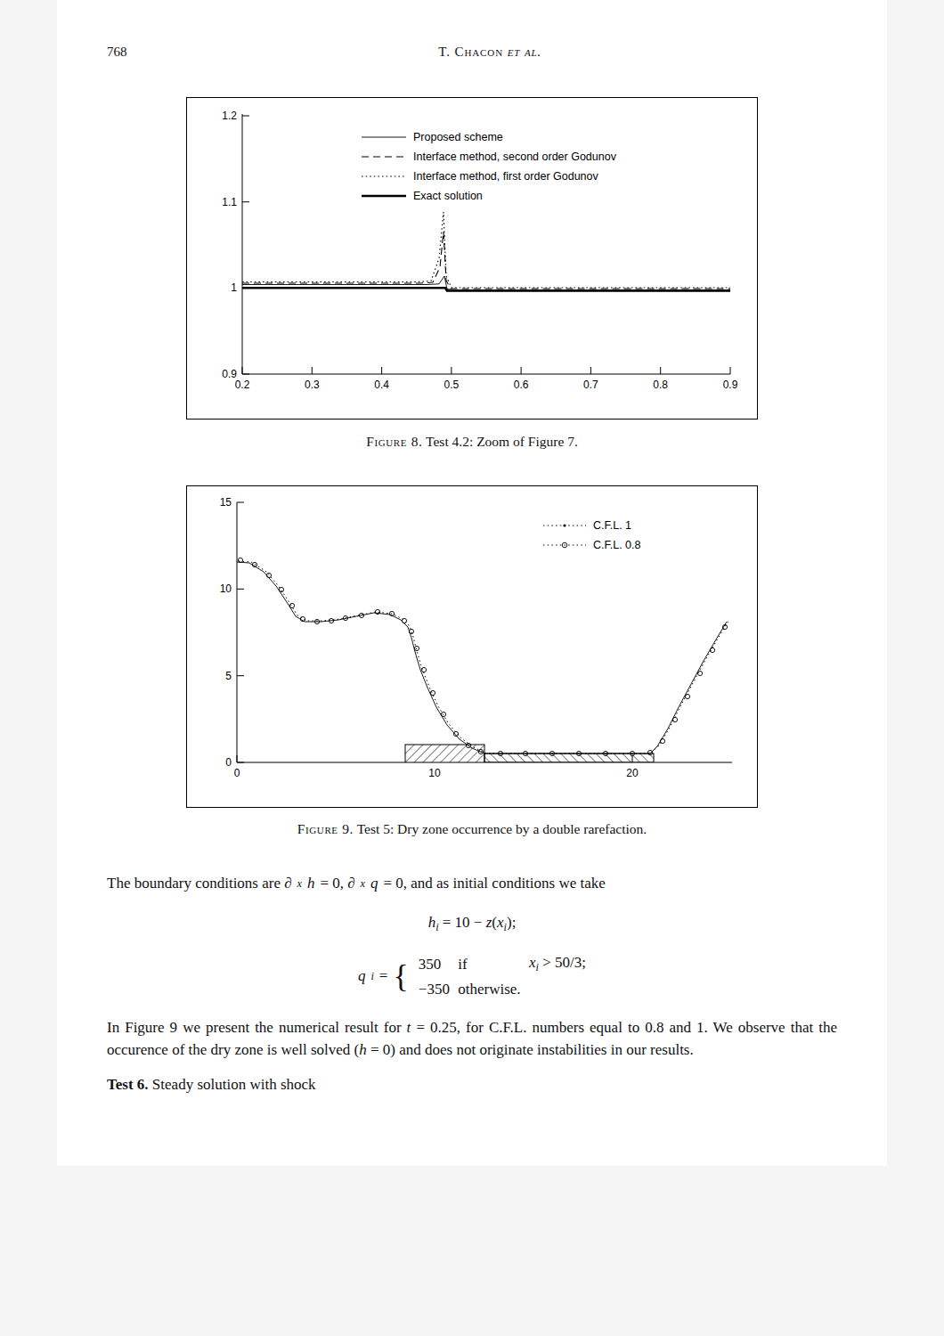768 T. Chacon et al.
0.9 1 1.1 1.2 0.2 0.3 0.4 0.5 0.6 0.7 0.8 0.9 Proposed scheme Interface method, second order Godunov Interface method, first order Godunov Exact solution
Figure 8. Test 4.2: Zoom of Figure 7.
0 5 10 15 0 10 20 C.F.L. 1 C.F.L. 0.8
Figure 9. Test 5: Dry zone occurrence by a double rarefaction.
The boundary conditions are ∂xh = 0, ∂xq = 0, and as initial conditions we take
hi = 10 − z(xi);
qi = { 350 if xi > 50/3; −350 otherwise.
In Figure 9 we present the numerical result for t = 0.25, for C.F.L. numbers equal to 0.8 and 1. We observe that the occurence of the dry zone is well solved (h = 0) and does not originate instabilities in our results.
Test 6. Steady solution with shock